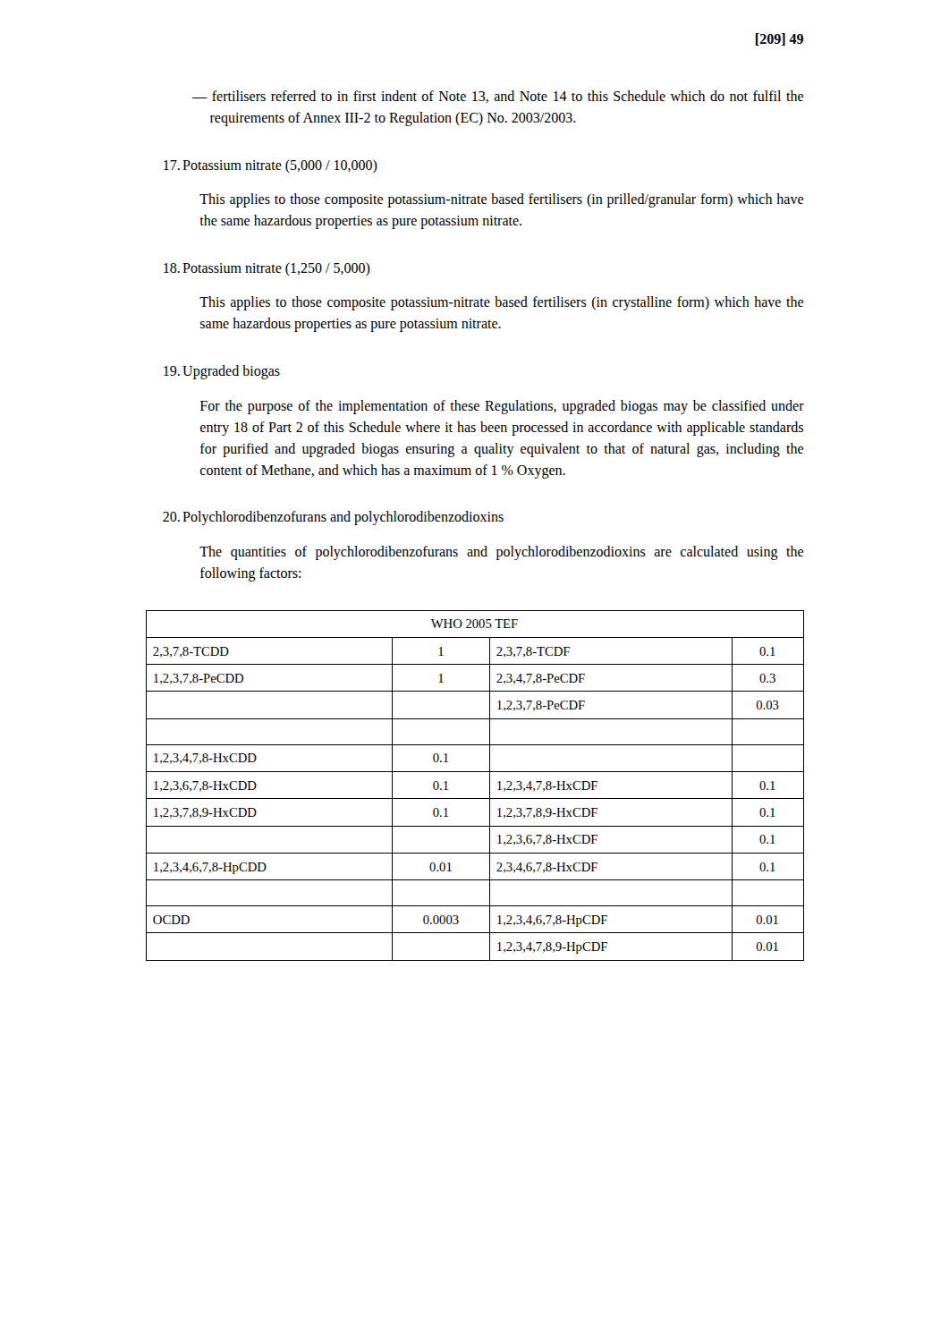[209] 49
— fertilisers referred to in first indent of Note 13, and Note 14 to this Schedule which do not fulfil the requirements of Annex III-2 to Regulation (EC) No. 2003/2003.
17.
Potassium nitrate (5,000 / 10,000)
This applies to those composite potassium-nitrate based fertilisers (in prilled/granular form) which have the same hazardous properties as pure potassium nitrate.
18.
Potassium nitrate (1,250 / 5,000)
This applies to those composite potassium-nitrate based fertilisers (in crystalline form) which have the same hazardous properties as pure potassium nitrate.
19.
Upgraded biogas
For the purpose of the implementation of these Regulations, upgraded biogas may be classified under entry 18 of Part 2 of this Schedule where it has been processed in accordance with applicable standards for purified and upgraded biogas ensuring a quality equivalent to that of natural gas, including the content of Methane, and which has a maximum of 1 % Oxygen.
20.
Polychlorodibenzofurans and polychlorodibenzodioxins
The quantities of polychlorodibenzofurans and polychlorodibenzodioxins are calculated using the following factors:
WHO 2005 TEF
| 2,3,7,8-TCDD | 1 | 2,3,7,8-TCDF | 0.1 |
| 1,2,3,7,8-PeCDD | 1 | 2,3,4,7,8-PeCDF | 0.3 |
| | | 1,2,3,7,8-PeCDF | 0.03 |
| 1,2,3,4,7,8-HxCDD | 0.1 | | |
| 1,2,3,6,7,8-HxCDD | 0.1 | 1,2,3,4,7,8-HxCDF | 0.1 |
| 1,2,3,7,8,9-HxCDD | 0.1 | 1,2,3,7,8,9-HxCDF | 0.1 |
| | | 1,2,3,6,7,8-HxCDF | 0.1 |
| 1,2,3,4,6,7,8-HpCDD | 0.01 | 2,3,4,6,7,8-HxCDF | 0.1 |
| OCDD | 0.0003 | 1,2,3,4,6,7,8-HpCDF | 0.01 |
| | | 1,2,3,4,7,8,9-HpCDF | 0.01 |